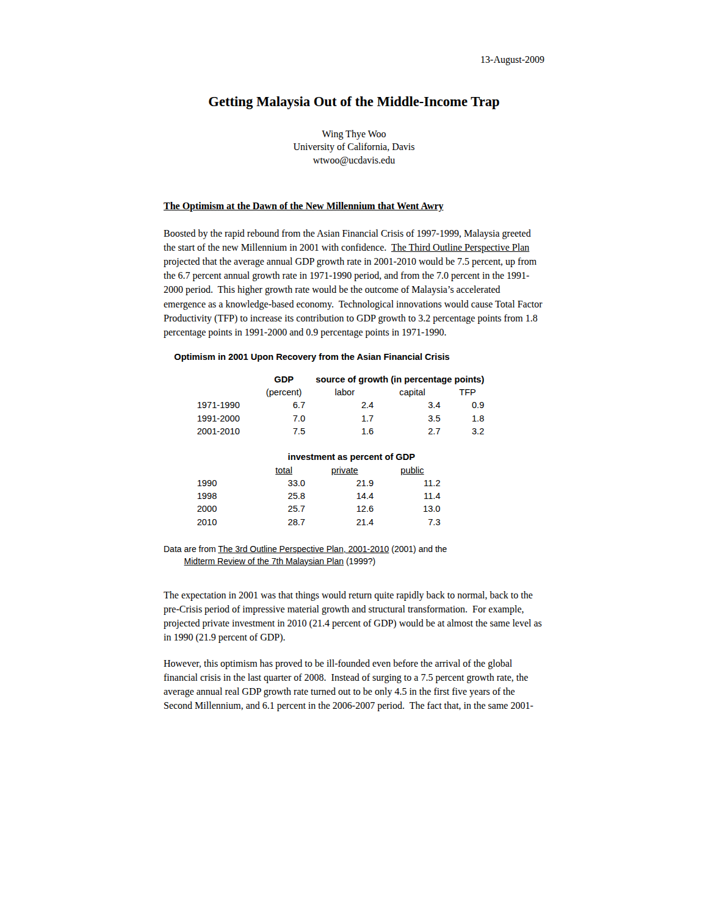13-August-2009
Getting Malaysia Out of the Middle-Income Trap
Wing Thye Woo
University of California, Davis
wtwoo@ucdavis.edu
The Optimism at the Dawn of the New Millennium that Went Awry
Boosted by the rapid rebound from the Asian Financial Crisis of 1997-1999, Malaysia greeted the start of the new Millennium in 2001 with confidence. The Third Outline Perspective Plan projected that the average annual GDP growth rate in 2001-2010 would be 7.5 percent, up from the 6.7 percent annual growth rate in 1971-1990 period, and from the 7.0 percent in the 1991-2000 period. This higher growth rate would be the outcome of Malaysia’s accelerated emergence as a knowledge-based economy. Technological innovations would cause Total Factor Productivity (TFP) to increase its contribution to GDP growth to 3.2 percentage points from 1.8 percentage points in 1991-2000 and 0.9 percentage points in 1971-1990.
Optimism in 2001 Upon Recovery from the Asian Financial Crisis
| | GDP | source of growth (in percentage points) |
| | (percent) | labor | capital | TFP |
| 1971-1990 | 6.7 | 2.4 | 3.4 | 0.9 |
| 1991-2000 | 7.0 | 1.7 | 3.5 | 1.8 |
| 2001-2010 | 7.5 | 1.6 | 2.7 | 3.2 |
| | investment as percent of GDP | |
| | total | private | public | |
| 1990 | 33.0 | 21.9 | 11.2 | |
| 1998 | 25.8 | 14.4 | 11.4 | |
| 2000 | 25.7 | 12.6 | 13.0 | |
| 2010 | 28.7 | 21.4 | 7.3 | |
Data are from The 3rd Outline Perspective Plan, 2001-2010 (2001) and the Midterm Review of the 7th Malaysian Plan (1999?)
The expectation in 2001 was that things would return quite rapidly back to normal, back to the pre-Crisis period of impressive material growth and structural transformation. For example, projected private investment in 2010 (21.4 percent of GDP) would be at almost the same level as in 1990 (21.9 percent of GDP).
However, this optimism has proved to be ill-founded even before the arrival of the global financial crisis in the last quarter of 2008. Instead of surging to a 7.5 percent growth rate, the average annual real GDP growth rate turned out to be only 4.5 in the first five years of the Second Millennium, and 6.1 percent in the 2006-2007 period. The fact that, in the same 2001-